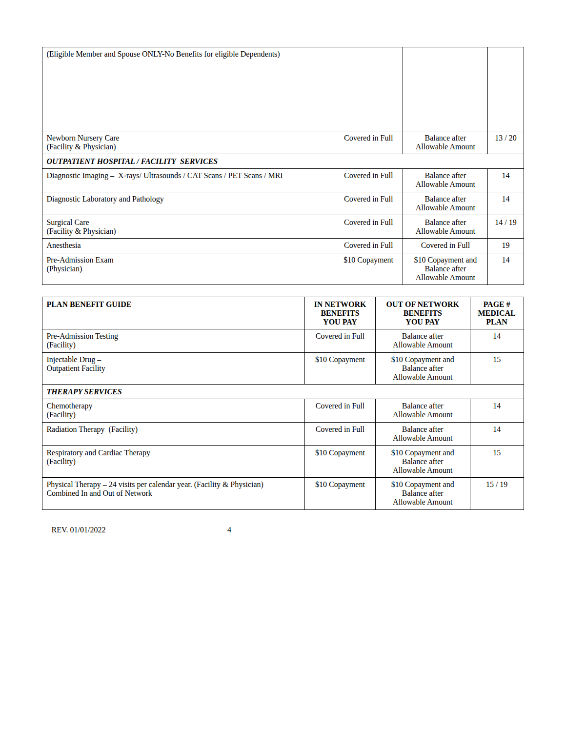| (Eligible Member and Spouse ONLY-No Benefits for eligible Dependents) | | | |
| Newborn Nursery Care (Facility & Physician) | Covered in Full | Balance after Allowable Amount | 13 / 20 |
| OUTPATIENT HOSPITAL / FACILITY SERVICES |
| Diagnostic Imaging – X-rays/ Ultrasounds / CAT Scans / PET Scans / MRI | Covered in Full | Balance after Allowable Amount | 14 |
| Diagnostic Laboratory and Pathology | Covered in Full | Balance after Allowable Amount | 14 |
| Surgical Care (Facility & Physician) | Covered in Full | Balance after Allowable Amount | 14 / 19 |
| Anesthesia | Covered in Full | Covered in Full | 19 |
| Pre-Admission Exam (Physician) | $10 Copayment | $10 Copayment and Balance after Allowable Amount | 14 |
| PLAN BENEFIT GUIDE | IN NETWORK BENEFITS YOU PAY | OUT OF NETWORK BENEFITS YOU PAY | PAGE # MEDICAL PLAN |
| Pre-Admission Testing (Facility) | Covered in Full | Balance after Allowable Amount | 14 |
| Injectable Drug – Outpatient Facility | $10 Copayment | $10 Copayment and Balance after Allowable Amount | 15 |
| THERAPY SERVICES |
| Chemotherapy (Facility) | Covered in Full | Balance after Allowable Amount | 14 |
| Radiation Therapy (Facility) | Covered in Full | Balance after Allowable Amount | 14 |
| Respiratory and Cardiac Therapy (Facility) | $10 Copayment | $10 Copayment and Balance after Allowable Amount | 15 |
| Physical Therapy – 24 visits per calendar year. (Facility & Physician) Combined In and Out of Network | $10 Copayment | $10 Copayment and Balance after Allowable Amount | 15 / 19 |
REV. 01/01/2022 4